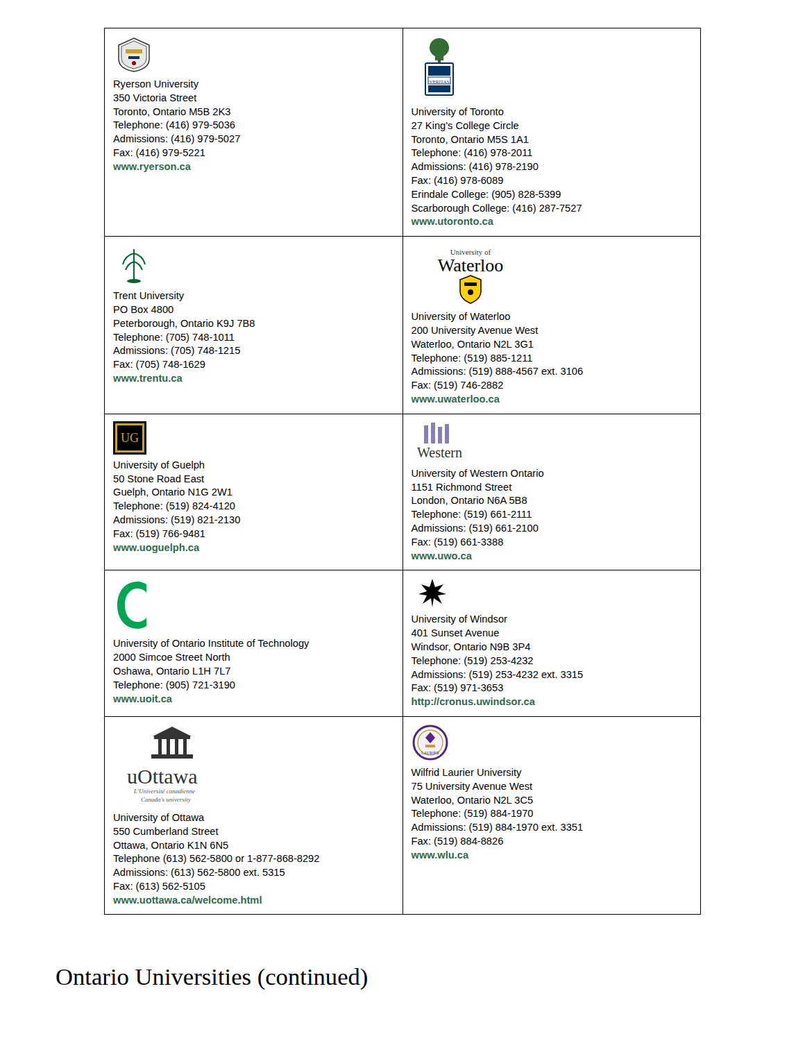| Ryerson University 350 Victoria Street Toronto, Ontario M5B 2K3 Telephone: (416) 979-5036 Admissions: (416) 979-5027 Fax: (416) 979-5221 www.ryerson.ca | University of Toronto 27 King's College Circle Toronto, Ontario M5S 1A1 Telephone: (416) 978-2011 Admissions: (416) 978-2190 Fax: (416) 978-6089 Erindale College: (905) 828-5399 Scarborough College: (416) 287-7527 www.utoronto.ca |
| Trent University PO Box 4800 Peterborough, Ontario K9J 7B8 Telephone: (705) 748-1011 Admissions: (705) 748-1215 Fax: (705) 748-1629 www.trentu.ca | University of Waterloo 200 University Avenue West Waterloo, Ontario N2L 3G1 Telephone: (519) 885-1211 Admissions: (519) 888-4567 ext. 3106 Fax: (519) 746-2882 www.uwaterloo.ca |
| University of Guelph 50 Stone Road East Guelph, Ontario N1G 2W1 Telephone: (519) 824-4120 Admissions: (519) 821-2130 Fax: (519) 766-9481 www.uoguelph.ca | University of Western Ontario 1151 Richmond Street London, Ontario N6A 5B8 Telephone: (519) 661-2111 Admissions: (519) 661-2100 Fax: (519) 661-3388 www.uwo.ca |
| University of Ontario Institute of Technology 2000 Simcoe Street North Oshawa, Ontario L1H 7L7 Telephone: (905) 721-3190 www.uoit.ca | University of Windsor 401 Sunset Avenue Windsor, Ontario N9B 3P4 Telephone: (519) 253-4232 Admissions: (519) 253-4232 ext. 3315 Fax: (519) 971-3653 http://cronus.uwindsor.ca |
| University of Ottawa 550 Cumberland Street Ottawa, Ontario K1N 6N5 Telephone (613) 562-5800 or 1-877-868-8292 Admissions: (613) 562-5800 ext. 5315 Fax: (613) 562-5105 www.uottawa.ca/welcome.html | Wilfrid Laurier University 75 University Avenue West Waterloo, Ontario N2L 3C5 Telephone: (519) 884-1970 Admissions: (519) 884-1970 ext. 3351 Fax: (519) 884-8826 www.wlu.ca |
Ontario Universities (continued)